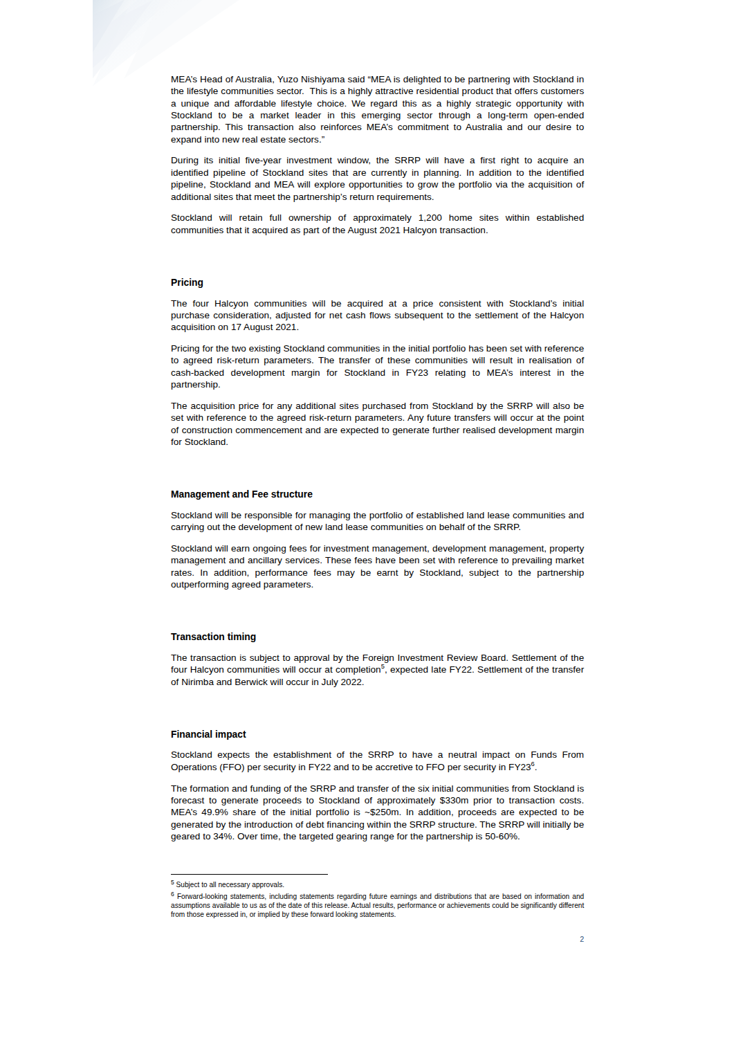MEA’s Head of Australia, Yuzo Nishiyama said “MEA is delighted to be partnering with Stockland in the lifestyle communities sector. This is a highly attractive residential product that offers customers a unique and affordable lifestyle choice. We regard this as a highly strategic opportunity with Stockland to be a market leader in this emerging sector through a long-term open-ended partnership. This transaction also reinforces MEA’s commitment to Australia and our desire to expand into new real estate sectors.”
During its initial five-year investment window, the SRRP will have a first right to acquire an identified pipeline of Stockland sites that are currently in planning. In addition to the identified pipeline, Stockland and MEA will explore opportunities to grow the portfolio via the acquisition of additional sites that meet the partnership’s return requirements.
Stockland will retain full ownership of approximately 1,200 home sites within established communities that it acquired as part of the August 2021 Halcyon transaction.
Pricing
The four Halcyon communities will be acquired at a price consistent with Stockland’s initial purchase consideration, adjusted for net cash flows subsequent to the settlement of the Halcyon acquisition on 17 August 2021.
Pricing for the two existing Stockland communities in the initial portfolio has been set with reference to agreed risk-return parameters. The transfer of these communities will result in realisation of cash-backed development margin for Stockland in FY23 relating to MEA’s interest in the partnership.
The acquisition price for any additional sites purchased from Stockland by the SRRP will also be set with reference to the agreed risk-return parameters. Any future transfers will occur at the point of construction commencement and are expected to generate further realised development margin for Stockland.
Management and Fee structure
Stockland will be responsible for managing the portfolio of established land lease communities and carrying out the development of new land lease communities on behalf of the SRRP.
Stockland will earn ongoing fees for investment management, development management, property management and ancillary services. These fees have been set with reference to prevailing market rates. In addition, performance fees may be earnt by Stockland, subject to the partnership outperforming agreed parameters.
Transaction timing
The transaction is subject to approval by the Foreign Investment Review Board. Settlement of the four Halcyon communities will occur at completion5, expected late FY22. Settlement of the transfer of Nirimba and Berwick will occur in July 2022.
Financial impact
Stockland expects the establishment of the SRRP to have a neutral impact on Funds From Operations (FFO) per security in FY22 and to be accretive to FFO per security in FY236.
The formation and funding of the SRRP and transfer of the six initial communities from Stockland is forecast to generate proceeds to Stockland of approximately $330m prior to transaction costs. MEA’s 49.9% share of the initial portfolio is ~$250m. In addition, proceeds are expected to be generated by the introduction of debt financing within the SRRP structure. The SRRP will initially be geared to 34%. Over time, the targeted gearing range for the partnership is 50-60%.
5 Subject to all necessary approvals.
6 Forward-looking statements, including statements regarding future earnings and distributions that are based on information and assumptions available to us as of the date of this release. Actual results, performance or achievements could be significantly different from those expressed in, or implied by these forward looking statements.
2